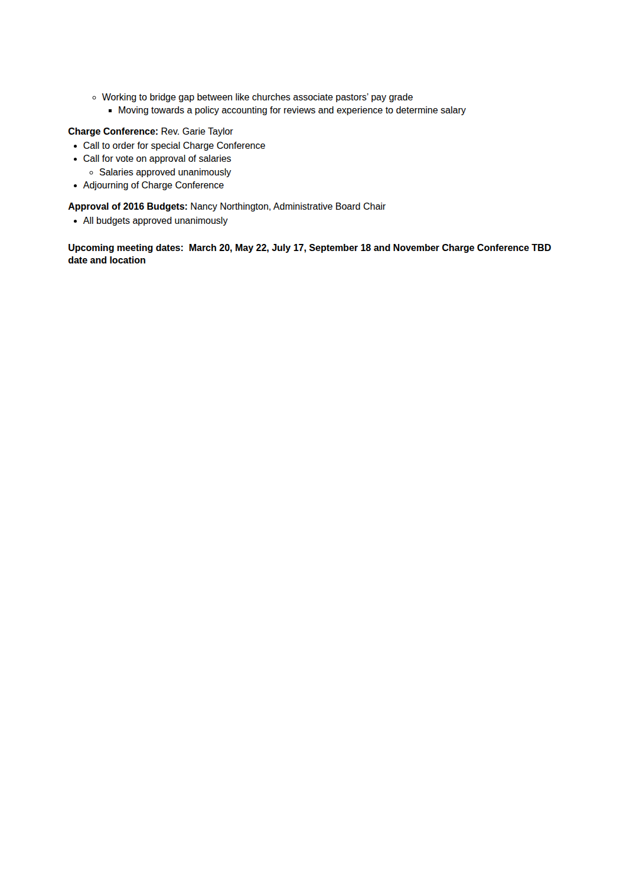Working to bridge gap between like churches associate pastors’ pay grade
Moving towards a policy accounting for reviews and experience to determine salary
Charge Conference: Rev. Garie Taylor
Call to order for special Charge Conference
Call for vote on approval of salaries
Salaries approved unanimously
Adjourning of Charge Conference
Approval of 2016 Budgets: Nancy Northington, Administrative Board Chair
All budgets approved unanimously
Upcoming meeting dates: March 20, May 22, July 17, September 18 and November Charge Conference TBD date and location